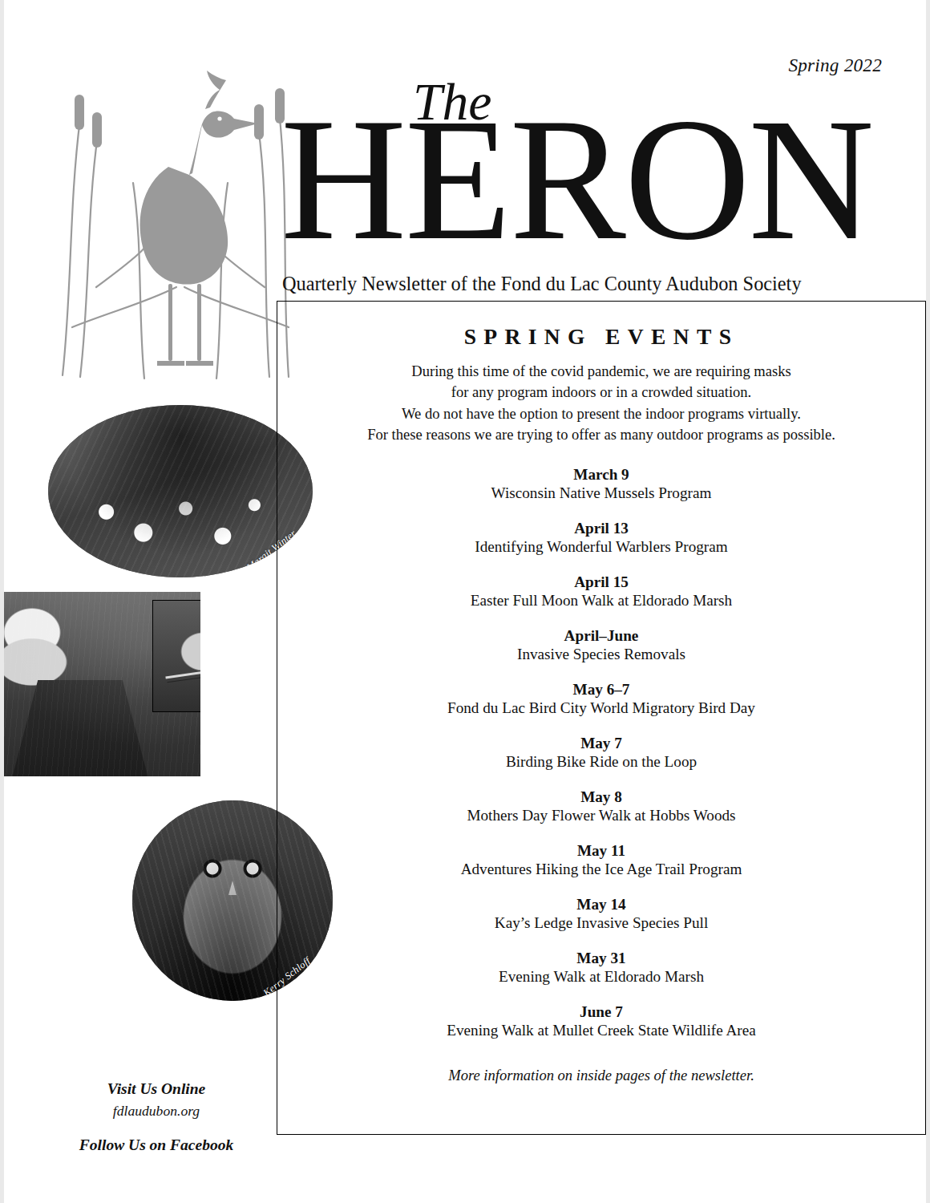Spring 2022
The
HERON
Quarterly Newsletter of the Fond du Lac County Audubon Society
Margit Winter
Kerry Schloff
SPRING EVENTS
During this time of the covid pandemic, we are requiring masks
for any program indoors or in a crowded situation.
We do not have the option to present the indoor programs virtually.
For these reasons we are trying to offer as many outdoor programs as possible.
March 9 Wisconsin Native Mussels Program
April 13 Identifying Wonderful Warblers Program
April 15 Easter Full Moon Walk at Eldorado Marsh
April–June Invasive Species Removals
May 6–7 Fond du Lac Bird City World Migratory Bird Day
May 7 Birding Bike Ride on the Loop
May 8 Mothers Day Flower Walk at Hobbs Woods
May 11 Adventures Hiking the Ice Age Trail Program
May 14 Kay’s Ledge Invasive Species Pull
May 31 Evening Walk at Eldorado Marsh
June 7 Evening Walk at Mullet Creek State Wildlife Area
More information on inside pages of the newsletter.
Visit Us Online fdlaudubon.org Follow Us on Facebook